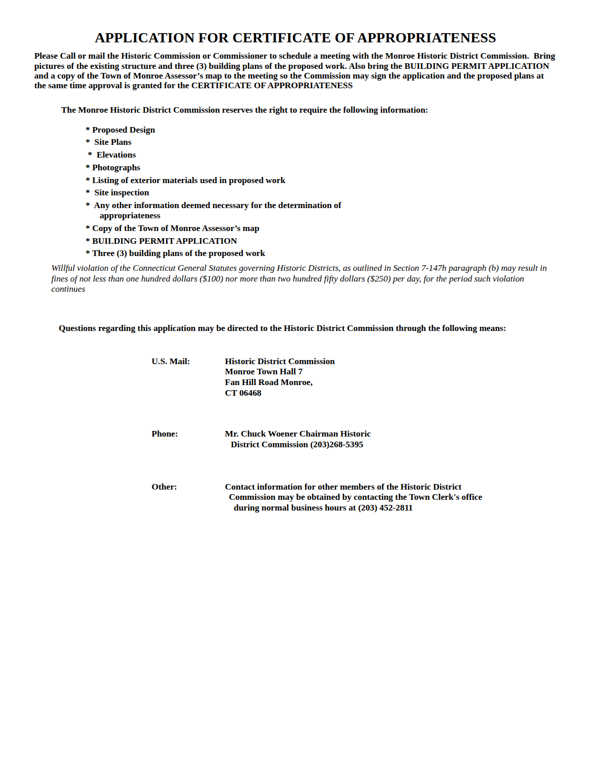APPLICATION FOR CERTIFICATE OF APPROPRIATENESS
Please Call or mail the Historic Commission or Commissioner to schedule a meeting with the Monroe Historic District Commission. Bring pictures of the existing structure and three (3) building plans of the proposed work. Also bring the BUILDING PERMIT APPLICATION and a copy of the Town of Monroe Assessor’s map to the meeting so the Commission may sign the application and the proposed plans at the same time approval is granted for the CERTIFICATE OF APPROPRIATENESS
The Monroe Historic District Commission reserves the right to require the following information:
* Proposed Design
* Site Plans
* Elevations
* Photographs
* Listing of exterior materials used in proposed work
* Site inspection
* Any other information deemed necessary for the determination ofappropriateness
* Copy of the Town of Monroe Assessor’s map
* BUILDING PERMIT APPLICATION
* Three (3) building plans of the proposed work
Willful violation of the Connecticut General Statutes governing Historic Districts, as outlined in Section 7-147h paragraph (b) may result in fines of not less than one hundred dollars ($100) nor more than two hundred fifty dollars ($250) per day, for the period such violation continues
Questions regarding this application may be directed to the Historic District Commission through the following means:
| U.S. Mail: | Historic District Commission Monroe Town Hall 7 Fan Hill Road Monroe, CT 06468 |
| Phone: | Mr. Chuck Woener Chairman Historic District Commission (203)268-5395 |
| Other: | Contact information for other members of the Historic District Commission may be obtained by contacting the Town Clerk's office during normal business hours at (203) 452-2811 |